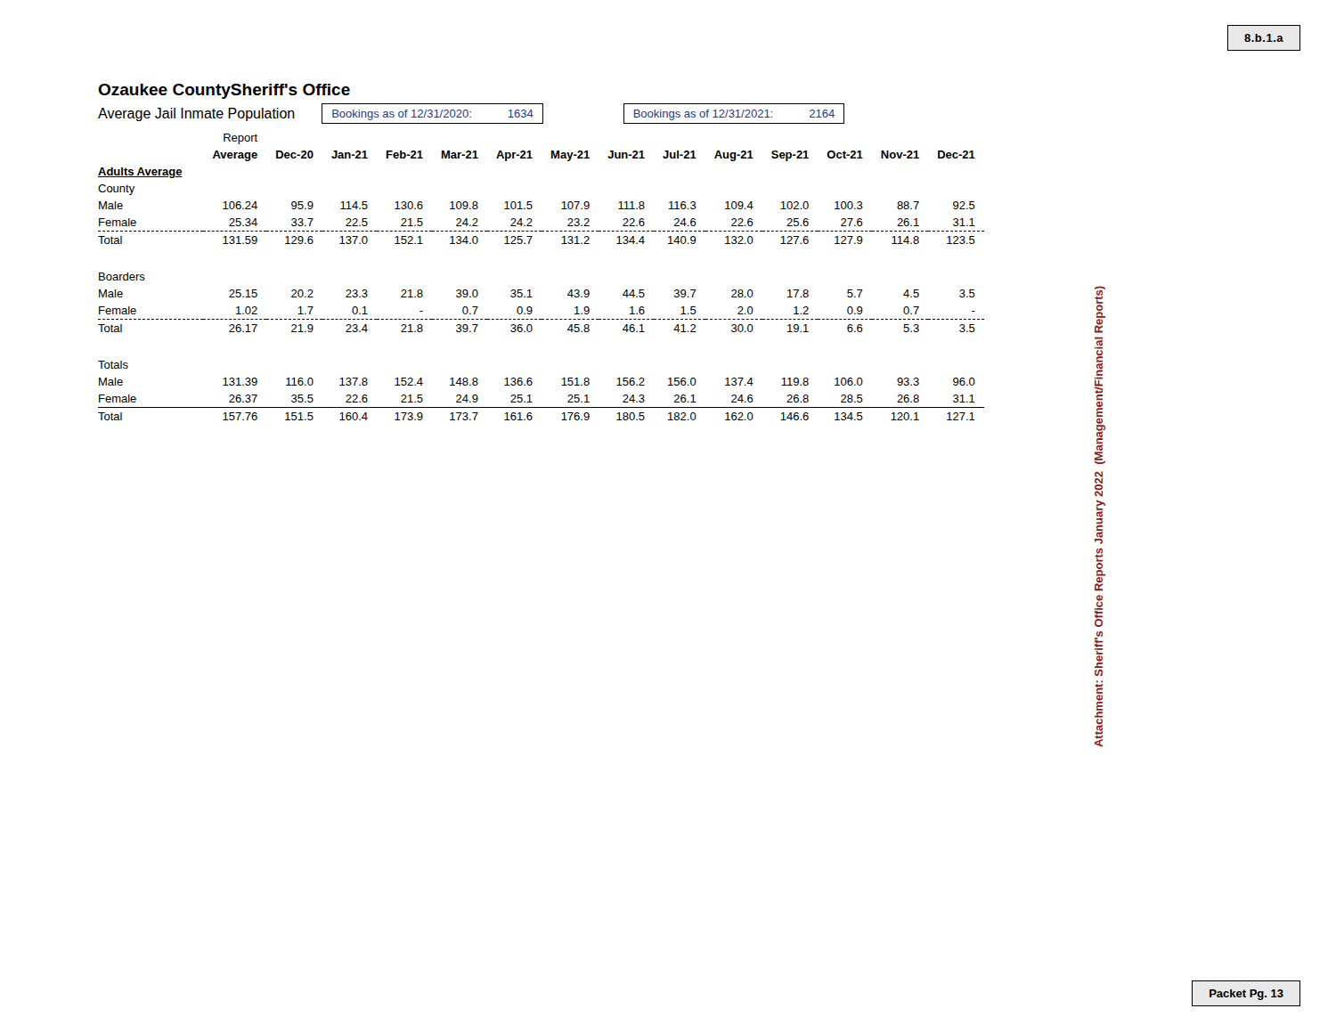8.b.1.a
Attachment: Sheriff's Office Reports January 2022 (Management/Financial Reports)
Ozaukee CountySheriff's Office
Average Jail Inmate Population Bookings as of 12/31/2020: 1634 Bookings as of 12/31/2021: 2164
| | Report | |
| --- | --- | --- |
| | Average | Dec-20 | Jan-21 | Feb-21 | Mar-21 | Apr-21 | May-21 | Jun-21 | Jul-21 | Aug-21 | Sep-21 | Oct-21 | Nov-21 | Dec-21 |
| Adults Average | |
| County | |
| Male | 106.24 | 95.9 | 114.5 | 130.6 | 109.8 | 101.5 | 107.9 | 111.8 | 116.3 | 109.4 | 102.0 | 100.3 | 88.7 | 92.5 |
| Female | 25.34 | 33.7 | 22.5 | 21.5 | 24.2 | 24.2 | 23.2 | 22.6 | 24.6 | 22.6 | 25.6 | 27.6 | 26.1 | 31.1 |
| Total | 131.59 | 129.6 | 137.0 | 152.1 | 134.0 | 125.7 | 131.2 | 134.4 | 140.9 | 132.0 | 127.6 | 127.9 | 114.8 | 123.5 |
| Boarders | |
| Male | 25.15 | 20.2 | 23.3 | 21.8 | 39.0 | 35.1 | 43.9 | 44.5 | 39.7 | 28.0 | 17.8 | 5.7 | 4.5 | 3.5 |
| Female | 1.02 | 1.7 | 0.1 | - | 0.7 | 0.9 | 1.9 | 1.6 | 1.5 | 2.0 | 1.2 | 0.9 | 0.7 | - |
| Total | 26.17 | 21.9 | 23.4 | 21.8 | 39.7 | 36.0 | 45.8 | 46.1 | 41.2 | 30.0 | 19.1 | 6.6 | 5.3 | 3.5 |
| Totals | |
| Male | 131.39 | 116.0 | 137.8 | 152.4 | 148.8 | 136.6 | 151.8 | 156.2 | 156.0 | 137.4 | 119.8 | 106.0 | 93.3 | 96.0 |
| Female | 26.37 | 35.5 | 22.6 | 21.5 | 24.9 | 25.1 | 25.1 | 24.3 | 26.1 | 24.6 | 26.8 | 28.5 | 26.8 | 31.1 |
| Total | 157.76 | 151.5 | 160.4 | 173.9 | 173.7 | 161.6 | 176.9 | 180.5 | 182.0 | 162.0 | 146.6 | 134.5 | 120.1 | 127.1 |
Packet Pg. 13